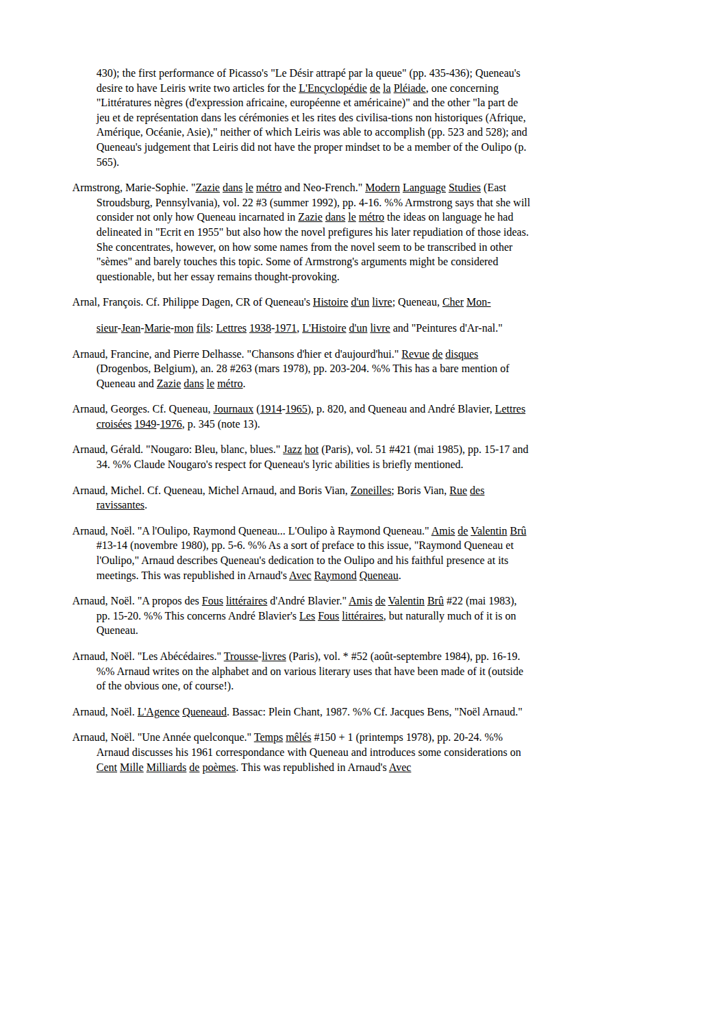430); the first performance of Picasso's "Le Désir attrapé par la queue" (pp. 435-436); Queneau's desire to have Leiris write two articles for the L'Encyclopédie de la Pléiade, one concerning "Littératures nègres (d'expression africaine, européenne et américaine)" and the other "la part de jeu et de représentation dans les cérémonies et les rites des civilisa-tions non historiques (Afrique, Amérique, Océanie, Asie)," neither of which Leiris was able to accomplish (pp. 523 and 528); and Queneau's judgement that Leiris did not have the proper mindset to be a member of the Oulipo (p. 565).
Armstrong, Marie-Sophie. "Zazie dans le métro and Neo-French." Modern Language Studies (East Stroudsburg, Pennsylvania), vol. 22 #3 (summer 1992), pp. 4-16. %% Armstrong says that she will consider not only how Queneau incarnated in Zazie dans le métro the ideas on language he had delineated in "Ecrit en 1955" but also how the novel prefigures his later repudiation of those ideas. She concentrates, however, on how some names from the novel seem to be transcribed in other "sèmes" and barely touches this topic. Some of Armstrong's arguments might be considered questionable, but her essay remains thought-provoking.
Arnal, François. Cf. Philippe Dagen, CR of Queneau's Histoire d'un livre; Queneau, Cher Mon-
sieur-Jean-Marie-mon fils: Lettres 1938-1971, L'Histoire d'un livre and "Peintures d'Ar-nal."
Arnaud, Francine, and Pierre Delhasse. "Chansons d'hier et d'aujourd'hui." Revue de disques (Drogenbos, Belgium), an. 28 #263 (mars 1978), pp. 203-204. %% This has a bare mention of Queneau and Zazie dans le métro.
Arnaud, Georges. Cf. Queneau, Journaux (1914-1965), p. 820, and Queneau and André Blavier, Lettres croisées 1949-1976, p. 345 (note 13).
Arnaud, Gérald. "Nougaro: Bleu, blanc, blues." Jazz hot (Paris), vol. 51 #421 (mai 1985), pp. 15-17 and 34. %% Claude Nougaro's respect for Queneau's lyric abilities is briefly mentioned.
Arnaud, Michel. Cf. Queneau, Michel Arnaud, and Boris Vian, Zoneilles; Boris Vian, Rue des ravissantes.
Arnaud, Noël. "A l'Oulipo, Raymond Queneau... L'Oulipo à Raymond Queneau." Amis de Valentin Brû #13-14 (novembre 1980), pp. 5-6. %% As a sort of preface to this issue, "Raymond Queneau et l'Oulipo," Arnaud describes Queneau's dedication to the Oulipo and his faithful presence at its meetings. This was republished in Arnaud's Avec Raymond Queneau.
Arnaud, Noël. "A propos des Fous littéraires d'André Blavier." Amis de Valentin Brû #22 (mai 1983), pp. 15-20. %% This concerns André Blavier's Les Fous littéraires, but naturally much of it is on Queneau.
Arnaud, Noël. "Les Abécédaires." Trousse-livres (Paris), vol. * #52 (août-septembre 1984), pp. 16-19. %% Arnaud writes on the alphabet and on various literary uses that have been made of it (outside of the obvious one, of course!).
Arnaud, Noël. L'Agence Queneaud. Bassac: Plein Chant, 1987. %% Cf. Jacques Bens, "Noël Arnaud."
Arnaud, Noël. "Une Année quelconque." Temps mêlés #150 + 1 (printemps 1978), pp. 20-24. %% Arnaud discusses his 1961 correspondance with Queneau and introduces some considerations on Cent Mille Milliards de poèmes. This was republished in Arnaud's Avec